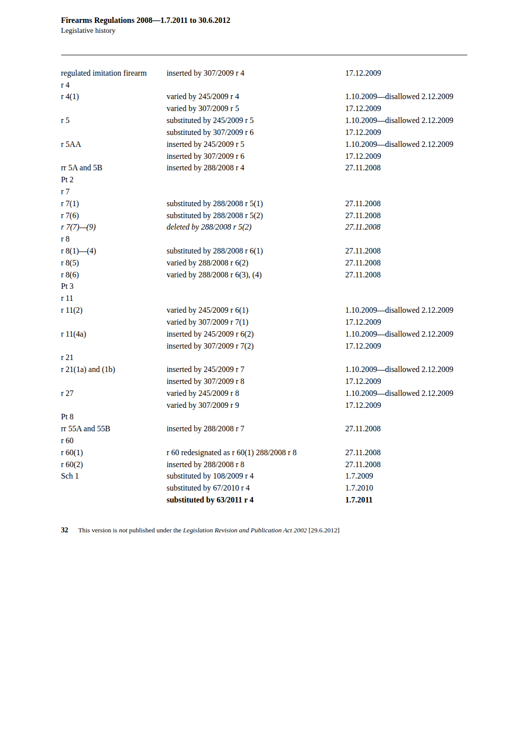Firearms Regulations 2008—1.7.2011 to 30.6.2012
Legislative history
| regulated imitation firearm | inserted by 307/2009 r 4 | 17.12.2009 |
| r 4 | | |
| r 4(1) | varied by 245/2009 r 4 | 1.10.2009—disallowed 2.12.2009 |
| | varied by 307/2009 r 5 | 17.12.2009 |
| r 5 | substituted by 245/2009 r 5 | 1.10.2009—disallowed 2.12.2009 |
| | substituted by 307/2009 r 6 | 17.12.2009 |
| r 5AA | inserted by 245/2009 r 5 | 1.10.2009—disallowed 2.12.2009 |
| | inserted by 307/2009 r 6 | 17.12.2009 |
| rr 5A and 5B | inserted by 288/2008 r 4 | 27.11.2008 |
| Pt 2 | | |
| r 7 | | |
| r 7(1) | substituted by 288/2008 r 5(1) | 27.11.2008 |
| r 7(6) | substituted by 288/2008 r 5(2) | 27.11.2008 |
| r 7(7)—(9) | deleted by 288/2008 r 5(2) | 27.11.2008 |
| r 8 | | |
| r 8(1)—(4) | substituted by 288/2008 r 6(1) | 27.11.2008 |
| r 8(5) | varied by 288/2008 r 6(2) | 27.11.2008 |
| r 8(6) | varied by 288/2008 r 6(3), (4) | 27.11.2008 |
| Pt 3 | | |
| r 11 | | |
| r 11(2) | varied by 245/2009 r 6(1) | 1.10.2009—disallowed 2.12.2009 |
| | varied by 307/2009 r 7(1) | 17.12.2009 |
| r 11(4a) | inserted by 245/2009 r 6(2) | 1.10.2009—disallowed 2.12.2009 |
| | inserted by 307/2009 r 7(2) | 17.12.2009 |
| r 21 | | |
| r 21(1a) and (1b) | inserted by 245/2009 r 7 | 1.10.2009—disallowed 2.12.2009 |
| | inserted by 307/2009 r 8 | 17.12.2009 |
| r 27 | varied by 245/2009 r 8 | 1.10.2009—disallowed 2.12.2009 |
| | varied by 307/2009 r 9 | 17.12.2009 |
| Pt 8 | | |
| rr 55A and 55B | inserted by 288/2008 r 7 | 27.11.2008 |
| r 60 | | |
| r 60(1) | r 60 redesignated as r 60(1) 288/2008 r 8 | 27.11.2008 |
| r 60(2) | inserted by 288/2008 r 8 | 27.11.2008 |
| Sch 1 | substituted by 108/2009 r 4 | 1.7.2009 |
| | substituted by 67/2010 r 4 | 1.7.2010 |
| | substituted by 63/2011 r 4 | 1.7.2011 |
32 This version is not published under the Legislation Revision and Publication Act 2002 [29.6.2012]